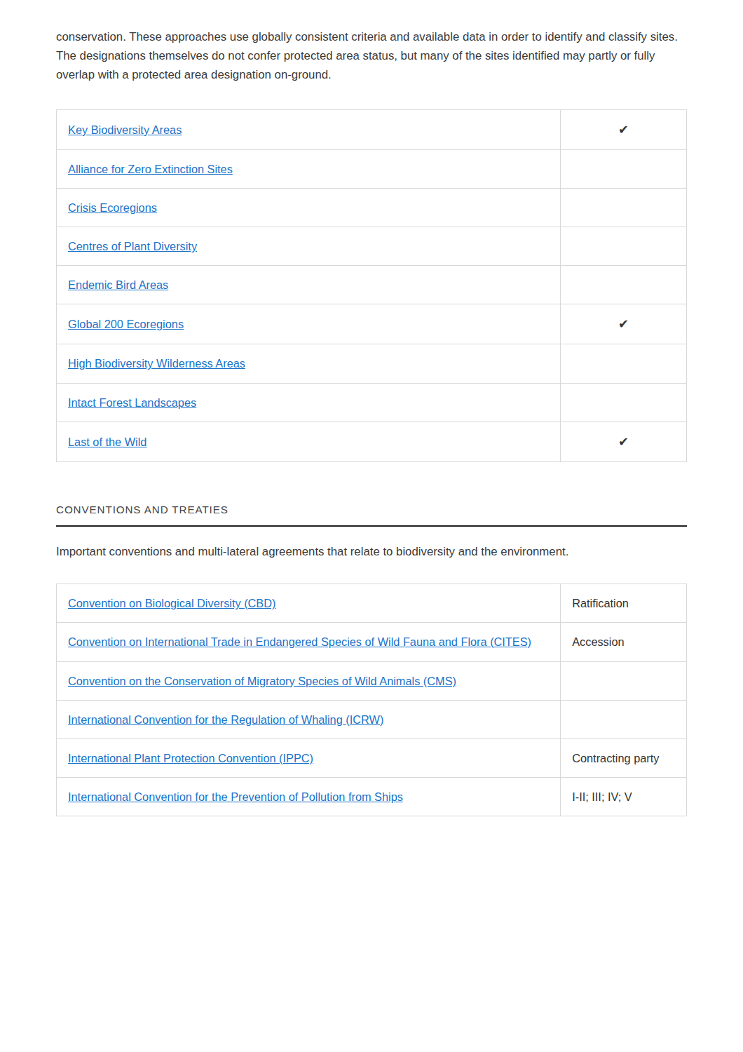conservation. These approaches use globally consistent criteria and available data in order to identify and classify sites. The designations themselves do not confer protected area status, but many of the sites identified may partly or fully overlap with a protected area designation on-ground.
| Key Biodiversity Areas | ✔ |
| Alliance for Zero Extinction Sites | |
| Crisis Ecoregions | |
| Centres of Plant Diversity | |
| Endemic Bird Areas | |
| Global 200 Ecoregions | ✔ |
| High Biodiversity Wilderness Areas | |
| Intact Forest Landscapes | |
| Last of the Wild | ✔ |
Conventions and Treaties
Important conventions and multi-lateral agreements that relate to biodiversity and the environment.
| Convention on Biological Diversity (CBD) | Ratification |
| Convention on International Trade in Endangered Species of Wild Fauna and Flora (CITES) | Accession |
| Convention on the Conservation of Migratory Species of Wild Animals (CMS) | |
| International Convention for the Regulation of Whaling (ICRW) | |
| International Plant Protection Convention (IPPC) | Contracting party |
| International Convention for the Prevention of Pollution from Ships | I-II; III; IV; V |